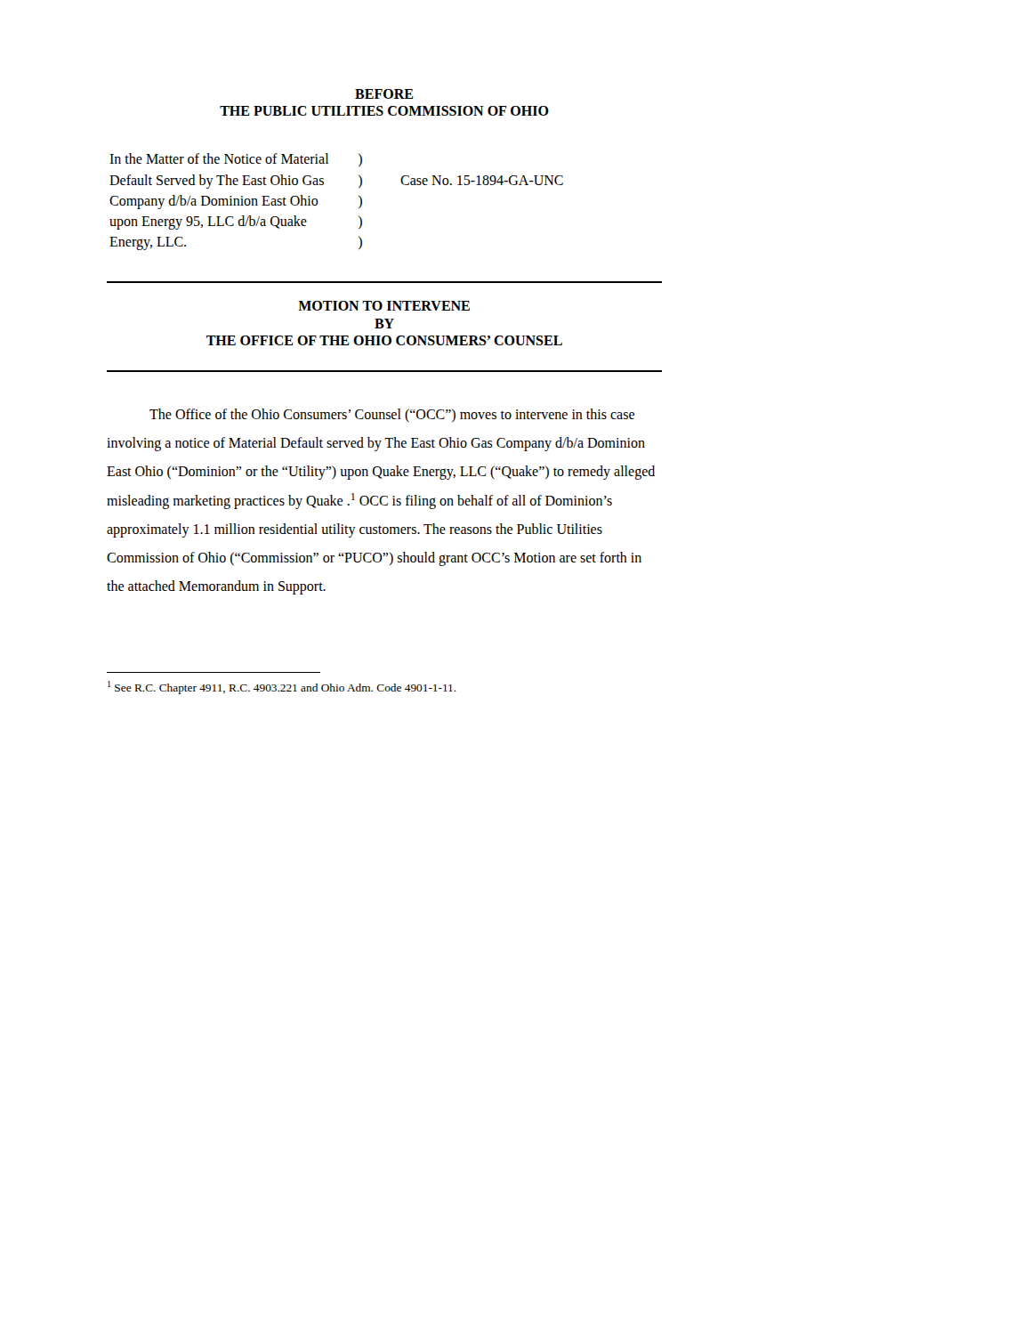BEFORE
THE PUBLIC UTILITIES COMMISSION OF OHIO
| In the Matter of the Notice of Material | ) | |
| Default Served by The East Ohio Gas | ) | Case No. 15-1894-GA-UNC |
| Company d/b/a Dominion East Ohio | ) | |
| upon Energy 95, LLC d/b/a Quake | ) | |
| Energy, LLC. | ) | |
MOTION TO INTERVENE
BY
THE OFFICE OF THE OHIO CONSUMERS’ COUNSEL
The Office of the Ohio Consumers’ Counsel (“OCC”) moves to intervene in this case involving a notice of Material Default served by The East Ohio Gas Company d/b/a Dominion East Ohio (“Dominion” or the “Utility”) upon Quake Energy, LLC (“Quake”) to remedy alleged misleading marketing practices by Quake .1 OCC is filing on behalf of all of Dominion’s approximately 1.1 million residential utility customers. The reasons the Public Utilities Commission of Ohio (“Commission” or “PUCO”) should grant OCC’s Motion are set forth in the attached Memorandum in Support.
1 See R.C. Chapter 4911, R.C. 4903.221 and Ohio Adm. Code 4901-1-11.